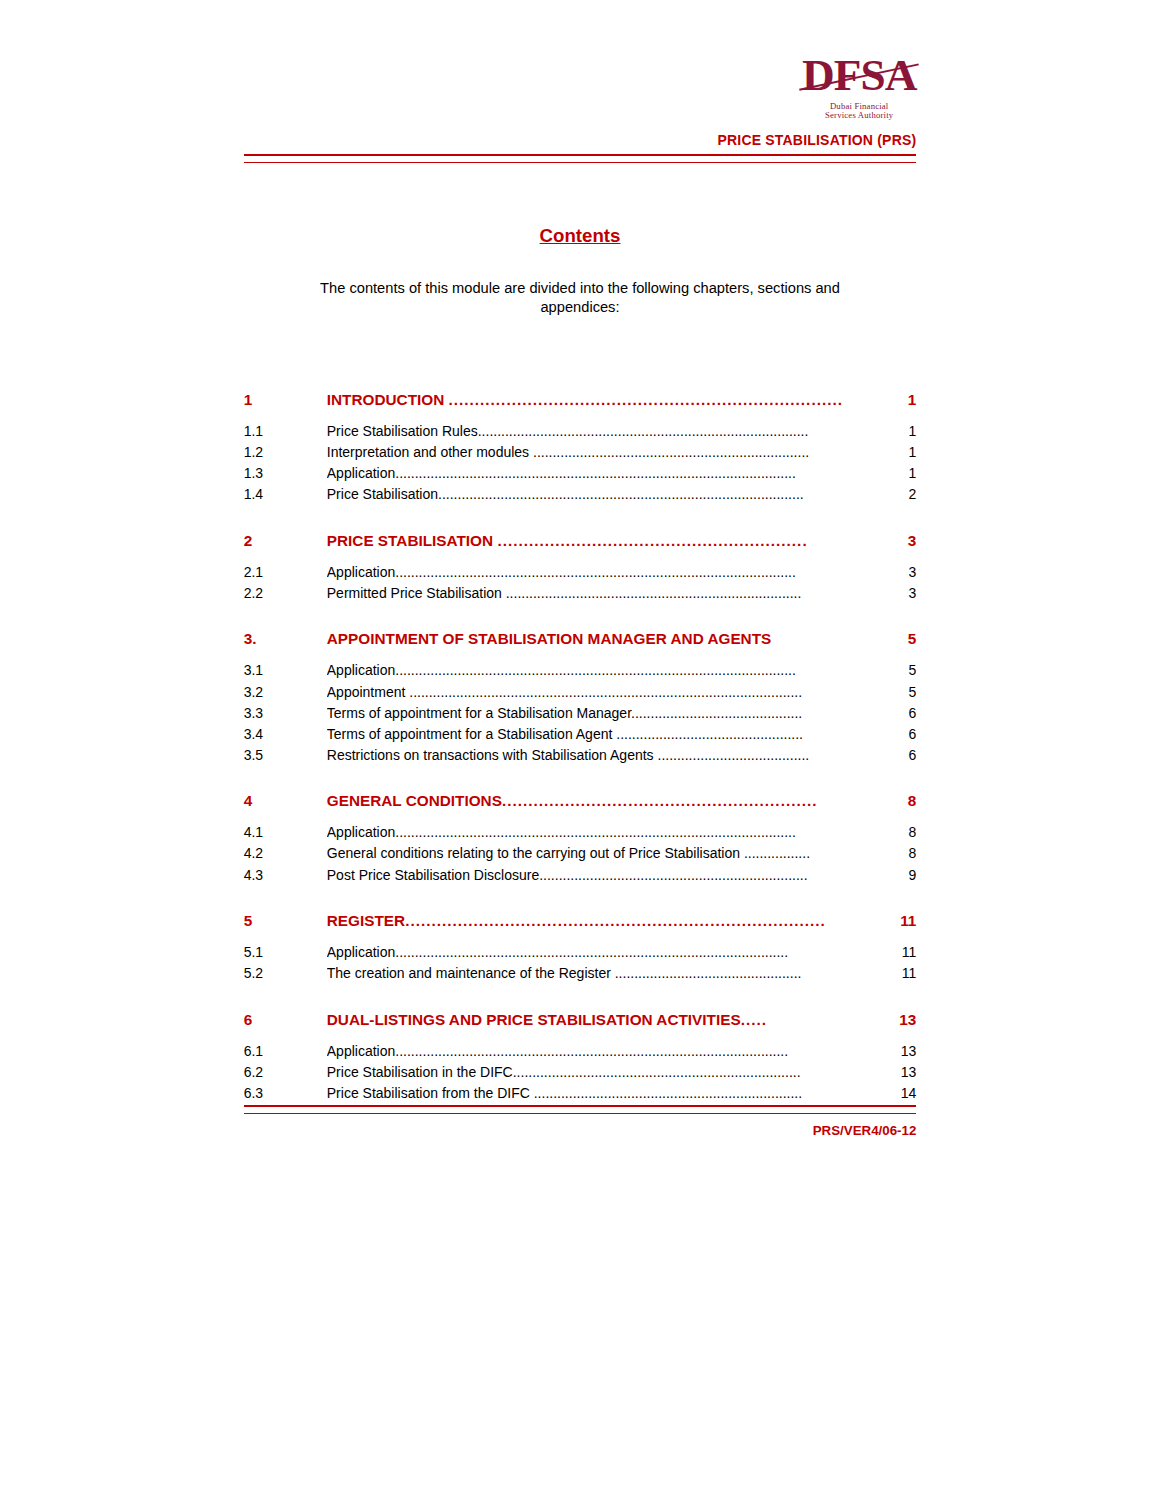DFSA
Dubai Financial
Services Authority
PRICE STABILISATION (PRS)
Contents
The contents of this module are divided into the following chapters, sections and appendices:
1 INTRODUCTION ........................................................................... 1
1.1 Price Stabilisation Rules..................................................................................... 1
1.2 Interpretation and other modules ....................................................................... 1
1.3 Application....................................................................................................... 1
1.4 Price Stabilisation.............................................................................................. 2
2 PRICE STABILISATION ........................................................... 3
2.1 Application....................................................................................................... 3
2.2 Permitted Price Stabilisation ............................................................................ 3
3. APPOINTMENT OF STABILISATION MANAGER AND AGENTS 5
3.1 Application....................................................................................................... 5
3.2 Appointment ..................................................................................................... 5
3.3 Terms of appointment for a Stabilisation Manager............................................ 6
3.4 Terms of appointment for a Stabilisation Agent ................................................ 6
3.5 Restrictions on transactions with Stabilisation Agents ....................................... 6
4 GENERAL CONDITIONS............................................................ 8
4.1 Application....................................................................................................... 8
4.2 General conditions relating to the carrying out of Price Stabilisation ................. 8
4.3 Post Price Stabilisation Disclosure..................................................................... 9
5 REGISTER................................................................................ 11
5.1 Application..................................................................................................... 11
5.2 The creation and maintenance of the Register ................................................ 11
6 DUAL-LISTINGS AND PRICE STABILISATION ACTIVITIES..... 13
6.1 Application..................................................................................................... 13
6.2 Price Stabilisation in the DIFC.......................................................................... 13
6.3 Price Stabilisation from the DIFC ..................................................................... 14
PRS/VER4/06-12